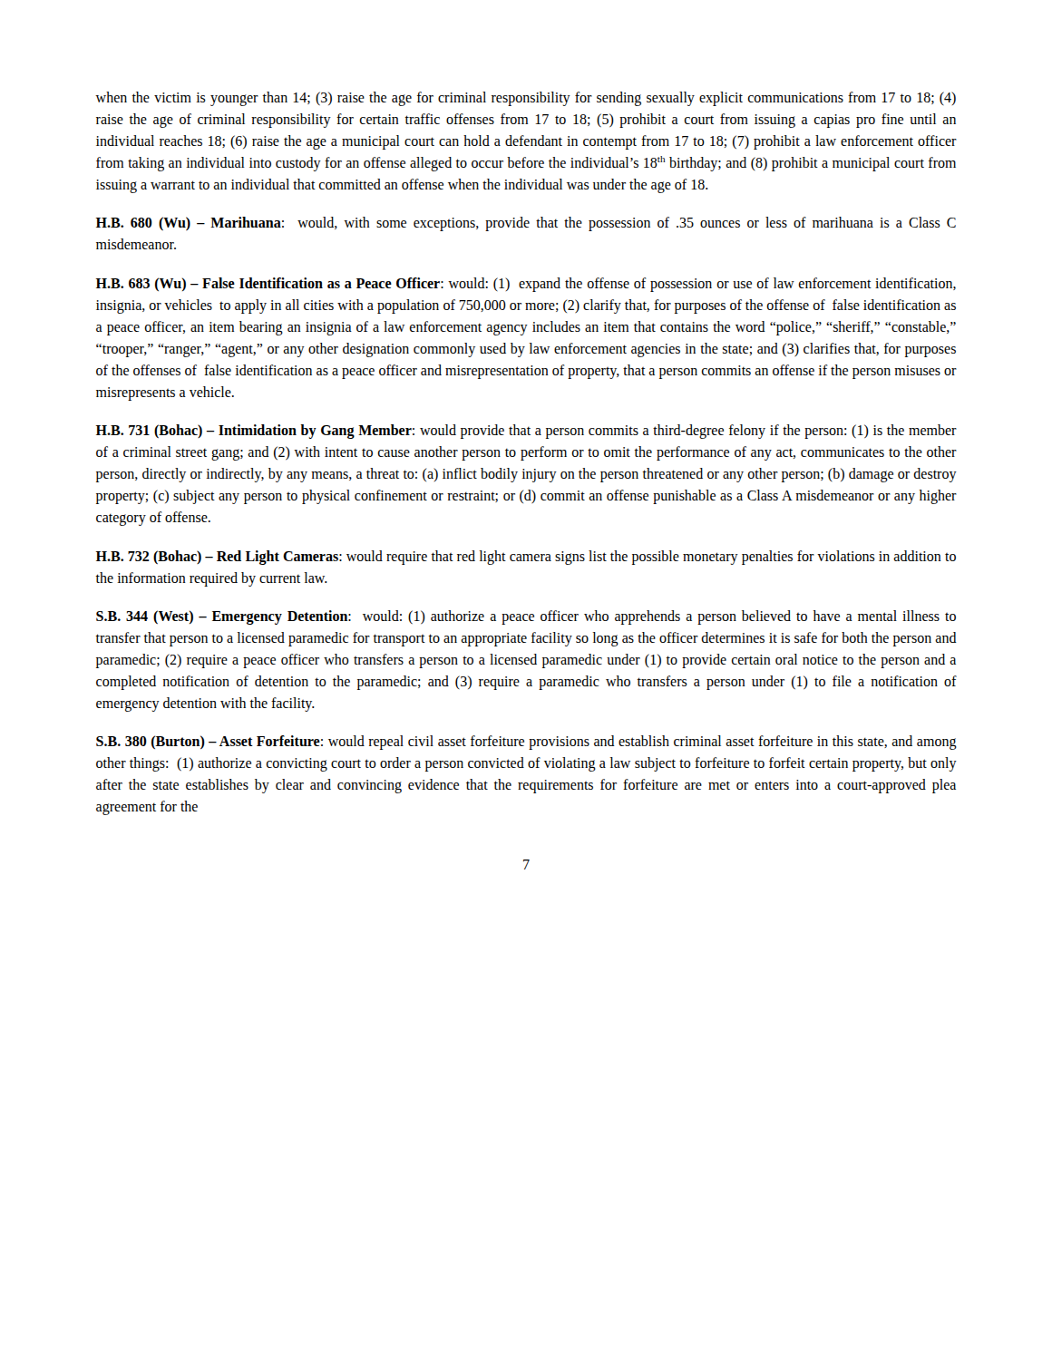when the victim is younger than 14; (3) raise the age for criminal responsibility for sending sexually explicit communications from 17 to 18; (4) raise the age of criminal responsibility for certain traffic offenses from 17 to 18; (5) prohibit a court from issuing a capias pro fine until an individual reaches 18; (6) raise the age a municipal court can hold a defendant in contempt from 17 to 18; (7) prohibit a law enforcement officer from taking an individual into custody for an offense alleged to occur before the individual’s 18th birthday; and (8) prohibit a municipal court from issuing a warrant to an individual that committed an offense when the individual was under the age of 18.
H.B. 680 (Wu) – Marihuana: would, with some exceptions, provide that the possession of .35 ounces or less of marihuana is a Class C misdemeanor.
H.B. 683 (Wu) – False Identification as a Peace Officer: would: (1) expand the offense of possession or use of law enforcement identification, insignia, or vehicles to apply in all cities with a population of 750,000 or more; (2) clarify that, for purposes of the offense of false identification as a peace officer, an item bearing an insignia of a law enforcement agency includes an item that contains the word “police,” “sheriff,” “constable,” “trooper,” “ranger,” “agent,” or any other designation commonly used by law enforcement agencies in the state; and (3) clarifies that, for purposes of the offenses of false identification as a peace officer and misrepresentation of property, that a person commits an offense if the person misuses or misrepresents a vehicle.
H.B. 731 (Bohac) – Intimidation by Gang Member: would provide that a person commits a third-degree felony if the person: (1) is the member of a criminal street gang; and (2) with intent to cause another person to perform or to omit the performance of any act, communicates to the other person, directly or indirectly, by any means, a threat to: (a) inflict bodily injury on the person threatened or any other person; (b) damage or destroy property; (c) subject any person to physical confinement or restraint; or (d) commit an offense punishable as a Class A misdemeanor or any higher category of offense.
H.B. 732 (Bohac) – Red Light Cameras: would require that red light camera signs list the possible monetary penalties for violations in addition to the information required by current law.
S.B. 344 (West) – Emergency Detention: would: (1) authorize a peace officer who apprehends a person believed to have a mental illness to transfer that person to a licensed paramedic for transport to an appropriate facility so long as the officer determines it is safe for both the person and paramedic; (2) require a peace officer who transfers a person to a licensed paramedic under (1) to provide certain oral notice to the person and a completed notification of detention to the paramedic; and (3) require a paramedic who transfers a person under (1) to file a notification of emergency detention with the facility.
S.B. 380 (Burton) – Asset Forfeiture: would repeal civil asset forfeiture provisions and establish criminal asset forfeiture in this state, and among other things: (1) authorize a convicting court to order a person convicted of violating a law subject to forfeiture to forfeit certain property, but only after the state establishes by clear and convincing evidence that the requirements for forfeiture are met or enters into a court-approved plea agreement for the
7